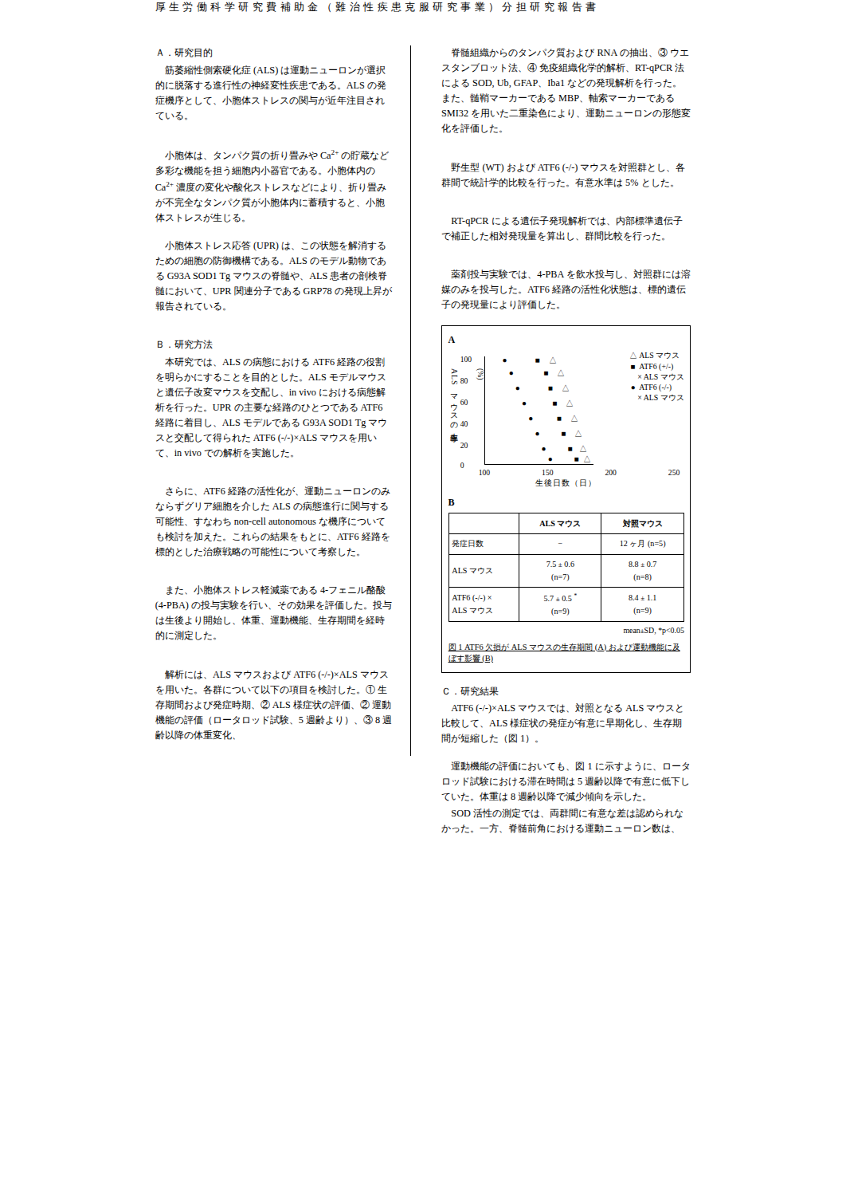厚生労働科学研究費補助金（難治性疾患克服研究事業）分担研究報告書
Ａ．研究目的
筋萎縮性側索硬化症 (ALS) は運動ニューロンが選択的に脱落する進行性の神経変性疾患である。ALS の発症機序として、小胞体ストレスの関与が近年注目されている。
小胞体は、タンパク質の折り畳みや Ca2+ の貯蔵など多彩な機能を担う細胞内小器官である。小胞体内の Ca2+ 濃度の変化や酸化ストレスなどにより、折り畳みが不完全なタンパク質が小胞体内に蓄積すると、小胞体ストレスが生じる。
小胞体ストレス応答 (UPR) は、この状態を解消するための細胞の防御機構である。ALS のモデル動物である G93A SOD1 Tg マウスの脊髄や、ALS 患者の剖検脊髄において、UPR 関連分子である GRP78 の発現上昇が報告されている。
Ｂ．研究方法
本研究では、ALS の病態における ATF6 経路の役割を明らかにすることを目的とした。ALS モデルマウスと遺伝子改変マウスを交配し、in vivo における病態解析を行った。UPR の主要な経路のひとつである ATF6 経路に着目し、ALS モデルである G93A SOD1 Tg マウスと交配して得られた ATF6 (-/-)×ALS マウスを用いて、in vivo での解析を実施した。
さらに、ATF6 経路の活性化が、運動ニューロンのみならずグリア細胞を介した ALS の病態進行に関与する可能性、すなわち non-cell autonomous な機序についても検討を加えた。これらの結果をもとに、ATF6 経路を標的とした治療戦略の可能性について考察した。
また、小胞体ストレス軽減薬である 4-フェニル酪酸 (4-PBA) の投与実験を行い、その効果を評価した。投与は生後より開始し、体重、運動機能、生存期間を経時的に測定した。
解析には、ALS マウスおよび ATF6 (-/-)×ALS マウスを用いた。各群について以下の項目を検討した。① 生存期間および発症時期、② ALS 様症状の評価、② 運動機能の評価（ロータロッド試験、5 週齢より）、③ 8 週齢以降の体重変化、
脊髄組織からのタンパク質および RNA の抽出、③ ウエスタンブロット法、④ 免疫組織化学的解析、RT-qPCR 法による SOD, Ub, GFAP、Iba1 などの発現解析を行った。また、髄鞘マーカーである MBP、軸索マーカーである SMI32 を用いた二重染色により、運動ニューロンの形態変化を評価した。
野生型 (WT) および ATF6 (-/-) マウスを対照群とし、各群間で統計学的比較を行った。有意水準は 5% とした。
RT-qPCR による遺伝子発現解析では、内部標準遺伝子で補正した相対発現量を算出し、群間比較を行った。
薬剤投与実験では、4-PBA を飲水投与し、対照群には溶媒のみを投与した。ATF6 経路の活性化状態は、標的遺伝子の発現量により評価した。
A
△ ALS マウス
■ ATF6 (+/-)
× ALS マウス
● ATF6 (-/-)
× ALS マウス
ALS マウスの生存率
100
80
60
40
20
0
(%)
△
△
△
△
△
△
△
△
■
■
■
■
■
■
■
■
●
●
●
●
●
●
●
●
100
150
200
250
生後日数（日）
B
| | ALS マウス | 対照マウス |
| --- | --- | --- |
| 発症日数 | − | 12 ヶ月 (n=5) |
| ALS マウス | 7.5 ± 0.6 (n=7) | 8.8 ± 0.7 (n=8) |
| ATF6 (-/-) × ALS マウス | 5.7 ± 0.5 * (n=9) | 8.4 ± 1.1 (n=9) |
mean±SD, *p<0.05
図 1 ATF6 欠損が ALS マウスの生存期間 (A) および運動機能に及ぼす影響 (B)
Ｃ．研究結果
ATF6 (-/-)×ALS マウスでは、対照となる ALS マウスと比較して、ALS 様症状の発症が有意に早期化し、生存期間が短縮した（図 1）。
運動機能の評価においても、図 1 に示すように、ロータロッド試験における滞在時間は 5 週齢以降で有意に低下していた。体重は 8 週齢以降で減少傾向を示した。
SOD 活性の測定では、両群間に有意な差は認められなかった。一方、脊髄前角における運動ニューロン数は、